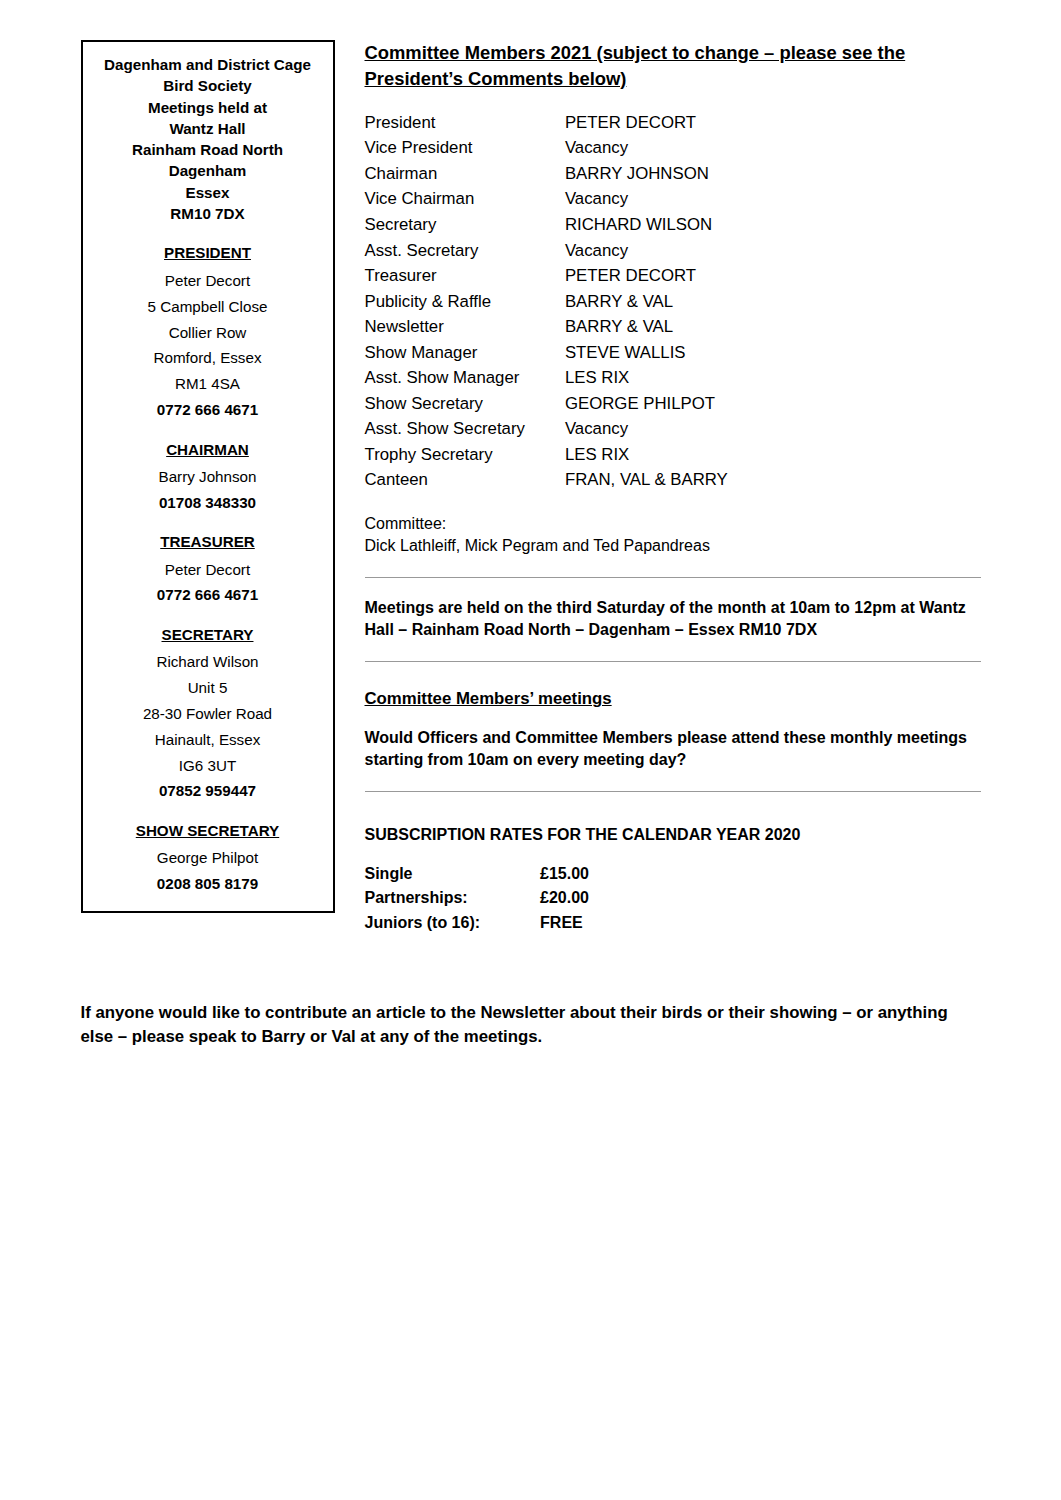Dagenham and District Cage Bird Society
Meetings held at
Wantz Hall
Rainham Road North
Dagenham
Essex
RM10 7DX
PRESIDENT
Peter Decort
5 Campbell Close
Collier Row
Romford, Essex
RM1 4SA
0772 666 4671
CHAIRMAN
Barry Johnson
01708 348330
TREASURER
Peter Decort
0772 666 4671
SECRETARY
Richard Wilson
Unit 5
28-30 Fowler Road
Hainault, Essex
IG6 3UT
07852 959447
SHOW SECRETARY
George Philpot
0208 805 8179
Committee Members 2021 (subject to change – please see the President’s Comments below)
| President | PETER DECORT |
| Vice President | Vacancy |
| Chairman | BARRY JOHNSON |
| Vice Chairman | Vacancy |
| Secretary | RICHARD WILSON |
| Asst. Secretary | Vacancy |
| Treasurer | PETER DECORT |
| Publicity & Raffle | BARRY & VAL |
| Newsletter | BARRY & VAL |
| Show Manager | STEVE WALLIS |
| Asst. Show Manager | LES RIX |
| Show Secretary | GEORGE PHILPOT |
| Asst. Show Secretary | Vacancy |
| Trophy Secretary | LES RIX |
| Canteen | FRAN, VAL & BARRY |
Committee:
Dick Lathleiff, Mick Pegram and Ted Papandreas
Meetings are held on the third Saturday of the month at 10am to 12pm at Wantz Hall – Rainham Road North – Dagenham – Essex RM10 7DX
Committee Members’ meetings
Would Officers and Committee Members please attend these monthly meetings starting from 10am on every meeting day?
SUBSCRIPTION RATES FOR THE CALENDAR YEAR 2020
| Single | £15.00 |
| Partnerships: | £20.00 |
| Juniors (to 16): | FREE |
If anyone would like to contribute an article to the Newsletter about their birds or their showing – or anything else – please speak to Barry or Val at any of the meetings.